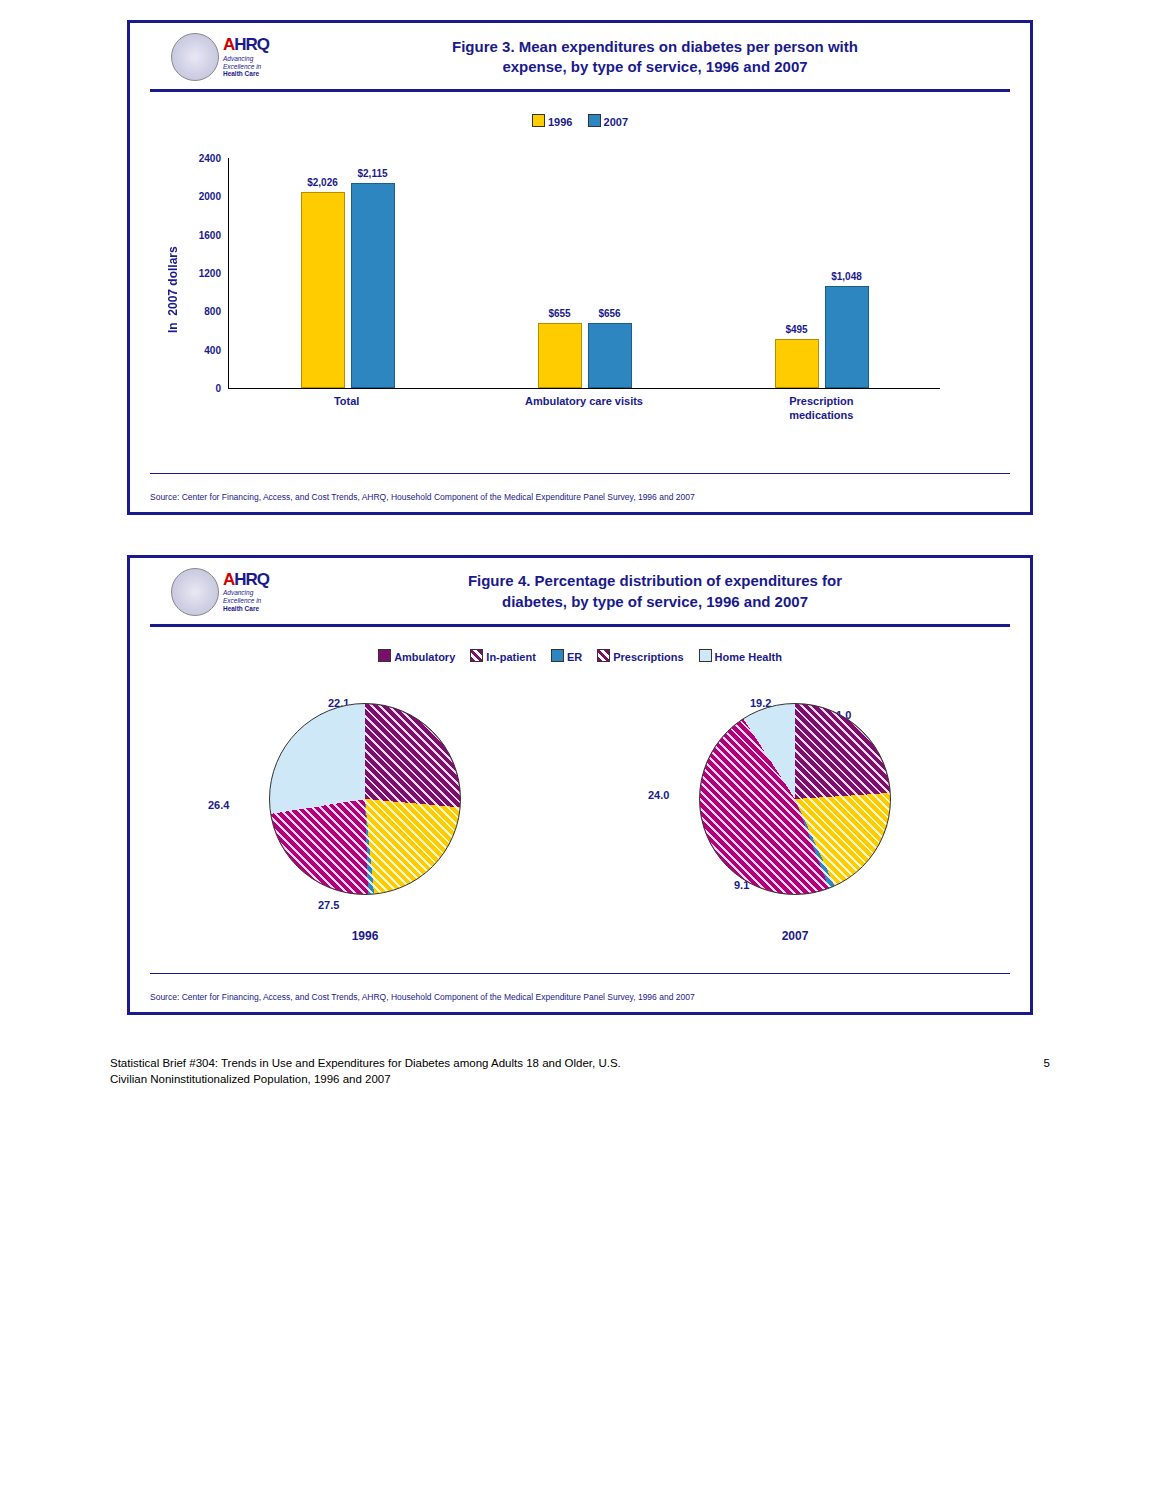AHRQ
Advancing
Excellence in
Health Care
Figure 3. Mean expenditures on diabetes per person with
expense, by type of service, 1996 and 2007
1996 2007
In 2007 dollars
2400
2000
1600
1200
800
400
0
$2,026
$2,115
$655
$656
$495
$1,048
Total
Ambulatory care visits
Prescription
medications
Source: Center for Financing, Access, and Cost Trends, AHRQ, Household Component of the Medical Expenditure Panel Survey, 1996 and 2007
AHRQ
Advancing
Excellence in
Health Care
Figure 4. Percentage distribution of expenditures for
diabetes, by type of service, 1996 and 2007
Ambulatory In-patient ER Prescriptions Home Health
22.1
1.0
23.0
27.5
26.4
1996
19.2
1.0
46.7
9.1
24.0
2007
Source: Center for Financing, Access, and Cost Trends, AHRQ, Household Component of the Medical Expenditure Panel Survey, 1996 and 2007
5 Statistical Brief #304: Trends in Use and Expenditures for Diabetes among Adults 18 and Older, U.S.
Civilian Noninstitutionalized Population, 1996 and 2007